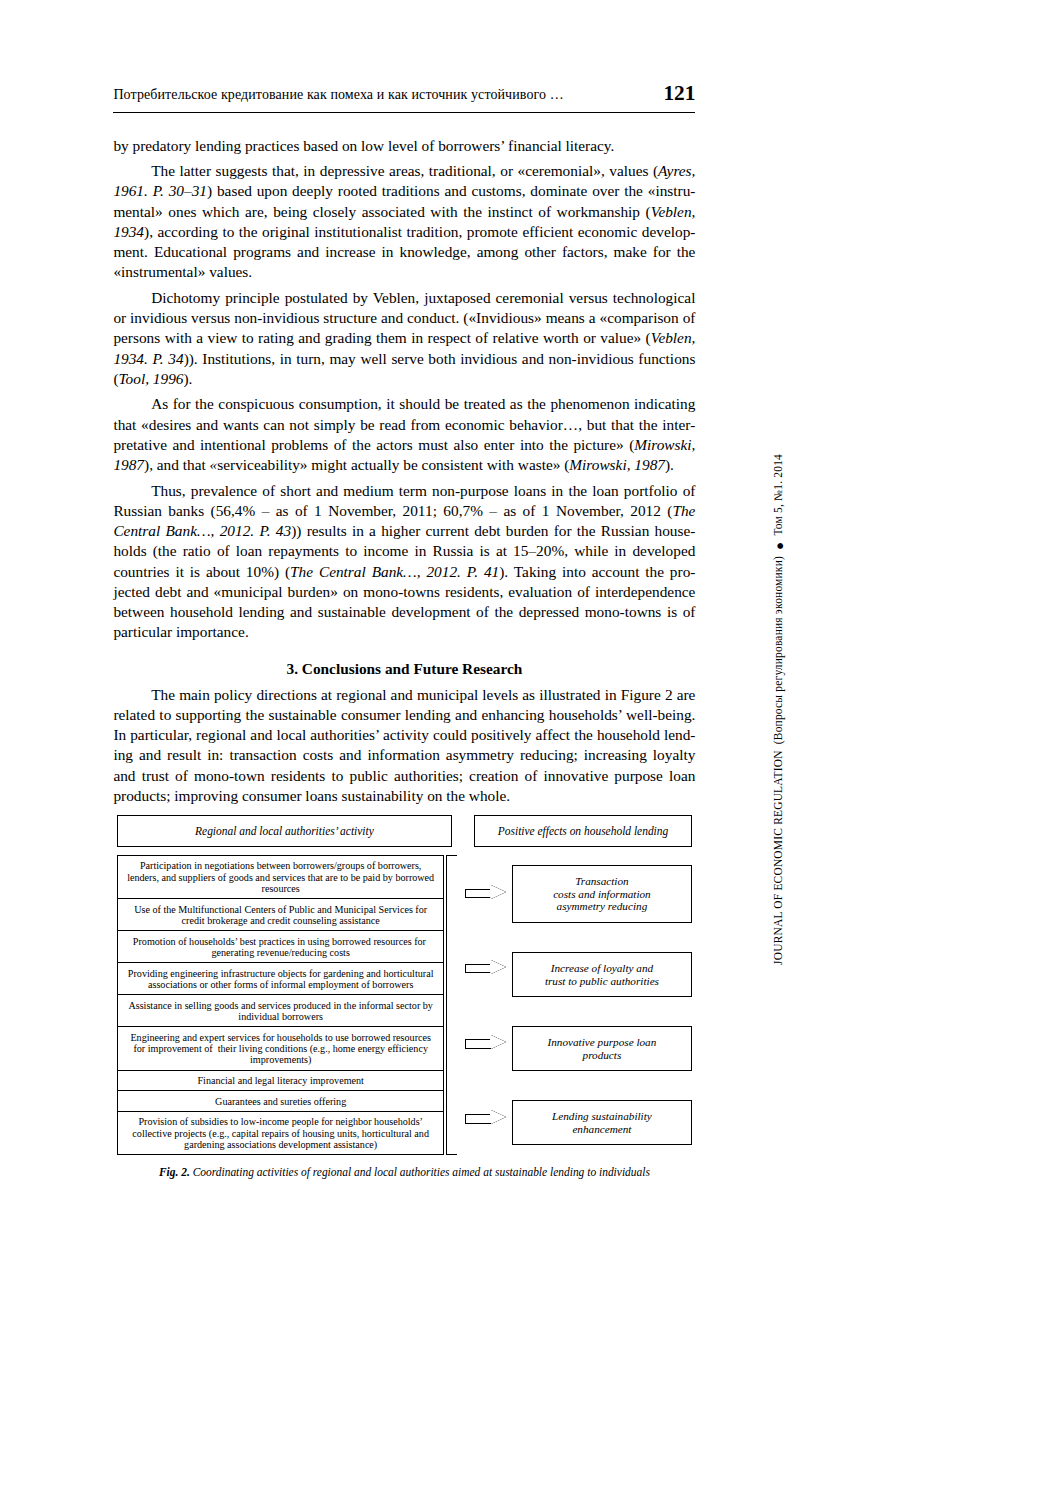Потребительское кредитование как помеха и как источник устойчивого …
121
JOURNAL OF ECONOMIC REGULATION (Вопросы регулирования экономики) ● Том 5, №1. 2014
by predatory lending practices based on low level of borrowers’ financial literacy.
The latter suggests that, in depressive areas, traditional, or «ceremonial», values (Ayres, 1961. P. 30–31) based upon deeply rooted traditions and customs, dominate over the «instrumental» ones which are, being closely associated with the instinct of workmanship (Veblen, 1934), according to the original institutionalist tradition, promote efficient economic development. Educational programs and increase in knowledge, among other factors, make for the «instrumental» values.
Dichotomy principle postulated by Veblen, juxtaposed ceremonial versus technological or invidious versus non-invidious structure and conduct. («Invidious» means a «comparison of persons with a view to rating and grading them in respect of relative worth or value» (Veblen, 1934. P. 34)). Institutions, in turn, may well serve both invidious and non-invidious functions (Tool, 1996).
As for the conspicuous consumption, it should be treated as the phenomenon indicating that «desires and wants can not simply be read from economic behavior…, but that the interpretative and intentional problems of the actors must also enter into the picture» (Mirowski, 1987), and that «serviceability» might actually be consistent with waste» (Mirowski, 1987).
Thus, prevalence of short and medium term non-purpose loans in the loan portfolio of Russian banks (56,4% – as of 1 November, 2011; 60,7% – as of 1 November, 2012 (The Central Bank…, 2012. P. 43)) results in a higher current debt burden for the Russian households (the ratio of loan repayments to income in Russia is at 15–20%, while in developed countries it is about 10%) (The Central Bank…, 2012. P. 41). Taking into account the projected debt and «municipal burden» on mono-towns residents, evaluation of interdependence between household lending and sustainable development of the depressed mono-towns is of particular importance.
3. Conclusions and Future Research
The main policy directions at regional and municipal levels as illustrated in Figure 2 are related to supporting the sustainable consumer lending and enhancing households’ well-being. In particular, regional and local authorities’ activity could positively affect the household lending and result in: transaction costs and information asymmetry reducing; increasing loyalty and trust of mono-town residents to public authorities; creation of innovative purpose loan products; improving consumer loans sustainability on the whole.
Regional and local authorities’ activity
Positive effects on household lending
Participation in negotiations between borrowers/groups of borrowers, lenders, and suppliers of goods and services that are to be paid by borrowed resources
Use of the Multifunctional Centers of Public and Municipal Services for credit brokerage and credit counseling assistance
Promotion of households’ best practices in using borrowed resources for generating revenue/reducing costs
Providing engineering infrastructure objects for gardening and horticultural associations or other forms of informal employment of borrowers
Assistance in selling goods and services produced in the informal sector by individual borrowers
Engineering and expert services for households to use borrowed resources for improvement of their living conditions (e.g., home energy efficiency improvements)
Financial and legal literacy improvement
Guarantees and sureties offering
Provision of subsidies to low-income people for neighbor households’ collective projects (e.g., capital repairs of housing units, horticultural and gardening associations development assistance)
Transaction
costs and information
asymmetry reducing
Increase of loyalty and
trust to public authorities
Innovative purpose loan
products
Lending sustainability
enhancement
Fig. 2. Coordinating activities of regional and local authorities aimed at sustainable lending to individuals